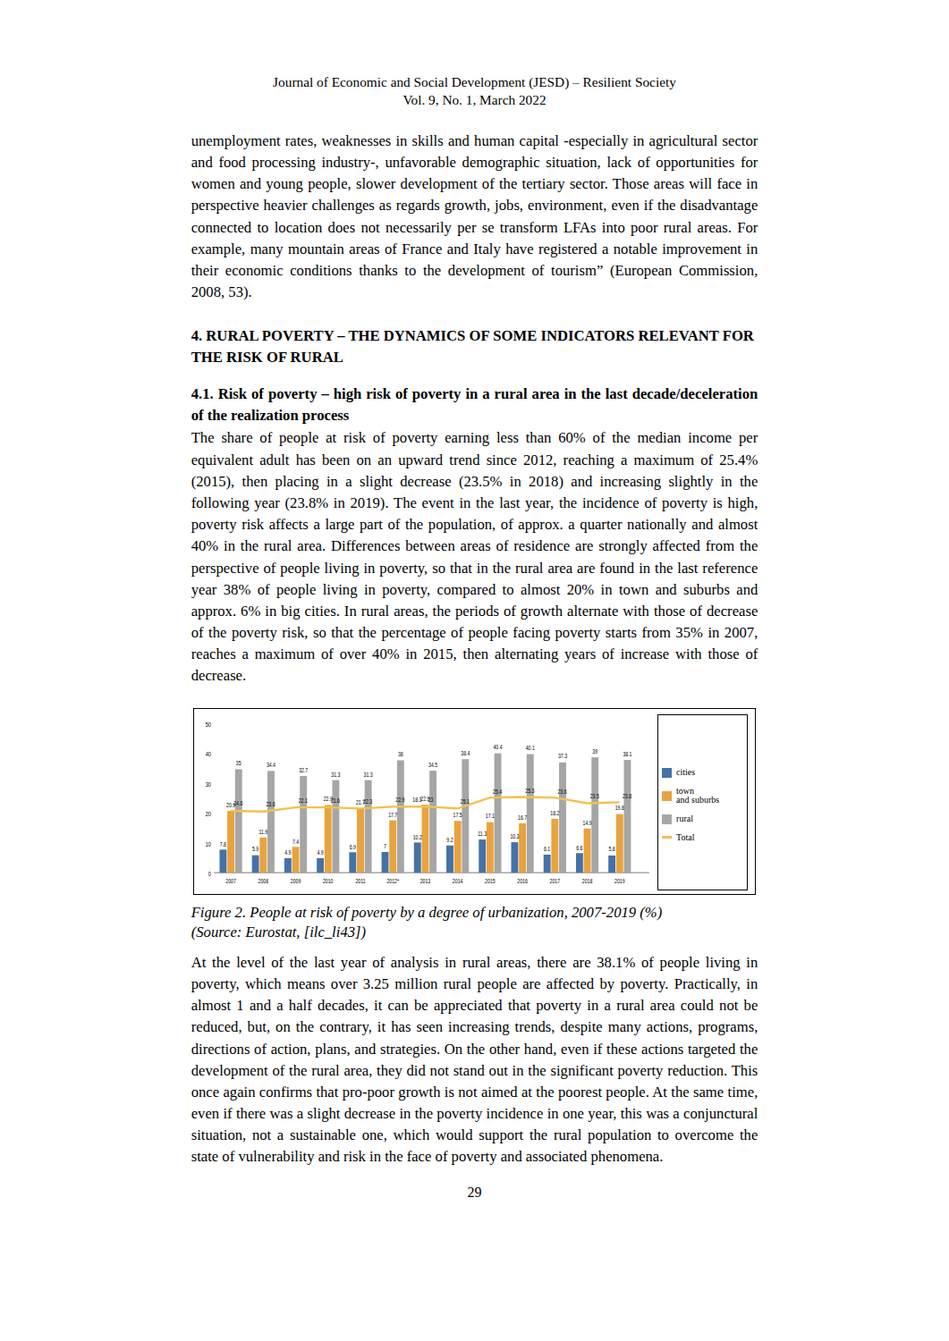Journal of Economic and Social Development (JESD) – Resilient Society Vol. 9, No. 1, March 2022
unemployment rates, weaknesses in skills and human capital -especially in agricultural sector and food processing industry-, unfavorable demographic situation, lack of opportunities for women and young people, slower development of the tertiary sector. Those areas will face in perspective heavier challenges as regards growth, jobs, environment, even if the disadvantage connected to location does not necessarily per se transform LFAs into poor rural areas. For example, many mountain areas of France and Italy have registered a notable improvement in their economic conditions thanks to the development of tourism” (European Commission, 2008, 53).
4. RURAL POVERTY – THE DYNAMICS OF SOME INDICATORS RELEVANT FOR THE RISK OF RURAL
4.1. Risk of poverty – high risk of poverty in a rural area in the last decade/deceleration of the realization process
The share of people at risk of poverty earning less than 60% of the median income per equivalent adult has been on an upward trend since 2012, reaching a maximum of 25.4% (2015), then placing in a slight decrease (23.5% in 2018) and increasing slightly in the following year (23.8% in 2019). The event in the last year, the incidence of poverty is high, poverty risk affects a large part of the population, of approx. a quarter nationally and almost 40% in the rural area. Differences between areas of residence are strongly affected from the perspective of people living in poverty, so that in the rural area are found in the last reference year 38% of people living in poverty, compared to almost 20% in town and suburbs and approx. 6% in big cities. In rural areas, the periods of growth alternate with those of decrease of the poverty risk, so that the percentage of people facing poverty starts from 35% in 2007, reaches a maximum of over 40% in 2015, then alternating years of increase with those of decrease.
50 40 30 20 10 0 7.8 20.9 35 5.9 11.9 34.4 4.9 7.4 32.7 4.9 22.9 31.3 6.9 21.7 31.3 7 17.7 38 10.2 22.9 34.5 9.2 17.5 38.4 11.3 17.1 40.4 10.3 16.7 40.1 6.1 18.2 37.3 6.6 14.9 39 5.8 19.8 38.1 24.6 23.6 22.1 21.6 22.3 22.9 18.3 23 25.1 25.4 25.3 23.6 23.5 23.8 2007 2008 2009 2010 2011 2012* 2013 2014 2015 2016 2017 2018 2019
cities
town
and suburbs
rural
Total
Figure 2. People at risk of poverty by a degree of urbanization, 2007-2019 (%)
(Source: Eurostat, [ilc_li43])
At the level of the last year of analysis in rural areas, there are 38.1% of people living in poverty, which means over 3.25 million rural people are affected by poverty. Practically, in almost 1 and a half decades, it can be appreciated that poverty in a rural area could not be reduced, but, on the contrary, it has seen increasing trends, despite many actions, programs, directions of action, plans, and strategies. On the other hand, even if these actions targeted the development of the rural area, they did not stand out in the significant poverty reduction. This once again confirms that pro-poor growth is not aimed at the poorest people. At the same time, even if there was a slight decrease in the poverty incidence in one year, this was a conjunctural situation, not a sustainable one, which would support the rural population to overcome the state of vulnerability and risk in the face of poverty and associated phenomena.
29